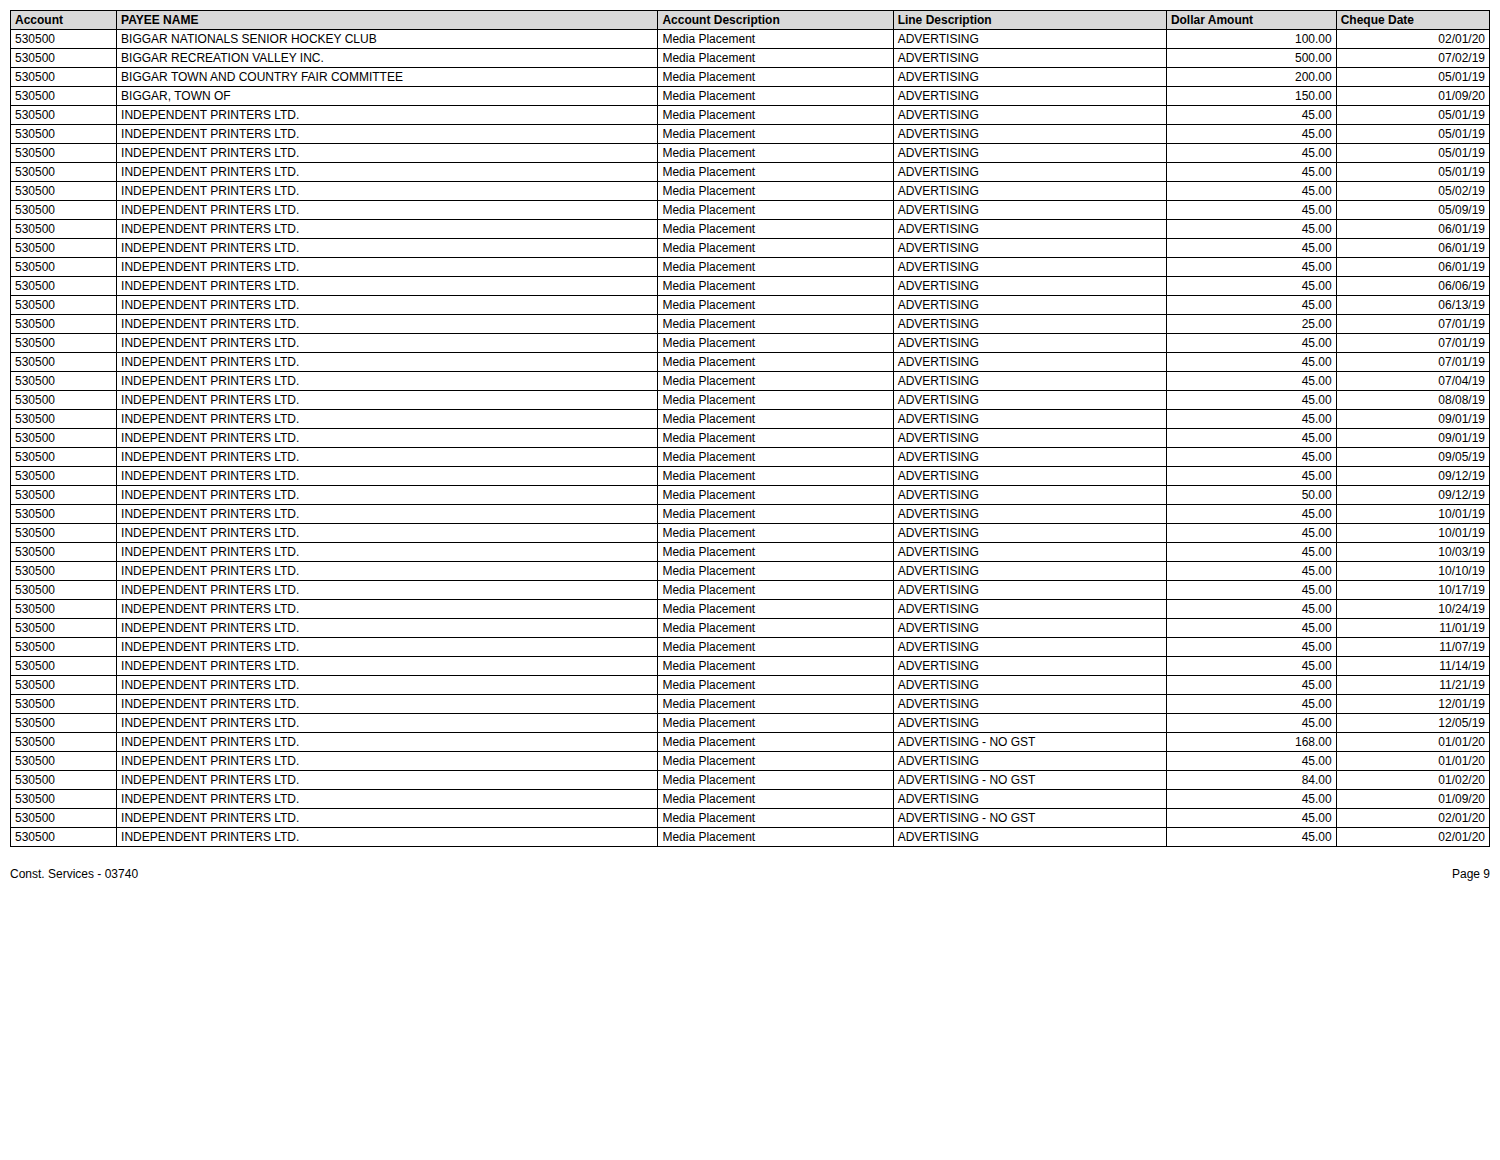| Account | PAYEE NAME | Account Description | Line Description | Dollar Amount | Cheque Date |
| --- | --- | --- | --- | --- | --- |
| 530500 | BIGGAR NATIONALS SENIOR HOCKEY CLUB | Media Placement | ADVERTISING | 100.00 | 02/01/20 |
| 530500 | BIGGAR RECREATION VALLEY INC. | Media Placement | ADVERTISING | 500.00 | 07/02/19 |
| 530500 | BIGGAR TOWN AND COUNTRY FAIR COMMITTEE | Media Placement | ADVERTISING | 200.00 | 05/01/19 |
| 530500 | BIGGAR, TOWN OF | Media Placement | ADVERTISING | 150.00 | 01/09/20 |
| 530500 | INDEPENDENT PRINTERS LTD. | Media Placement | ADVERTISING | 45.00 | 05/01/19 |
| 530500 | INDEPENDENT PRINTERS LTD. | Media Placement | ADVERTISING | 45.00 | 05/01/19 |
| 530500 | INDEPENDENT PRINTERS LTD. | Media Placement | ADVERTISING | 45.00 | 05/01/19 |
| 530500 | INDEPENDENT PRINTERS LTD. | Media Placement | ADVERTISING | 45.00 | 05/01/19 |
| 530500 | INDEPENDENT PRINTERS LTD. | Media Placement | ADVERTISING | 45.00 | 05/02/19 |
| 530500 | INDEPENDENT PRINTERS LTD. | Media Placement | ADVERTISING | 45.00 | 05/09/19 |
| 530500 | INDEPENDENT PRINTERS LTD. | Media Placement | ADVERTISING | 45.00 | 06/01/19 |
| 530500 | INDEPENDENT PRINTERS LTD. | Media Placement | ADVERTISING | 45.00 | 06/01/19 |
| 530500 | INDEPENDENT PRINTERS LTD. | Media Placement | ADVERTISING | 45.00 | 06/01/19 |
| 530500 | INDEPENDENT PRINTERS LTD. | Media Placement | ADVERTISING | 45.00 | 06/06/19 |
| 530500 | INDEPENDENT PRINTERS LTD. | Media Placement | ADVERTISING | 45.00 | 06/13/19 |
| 530500 | INDEPENDENT PRINTERS LTD. | Media Placement | ADVERTISING | 25.00 | 07/01/19 |
| 530500 | INDEPENDENT PRINTERS LTD. | Media Placement | ADVERTISING | 45.00 | 07/01/19 |
| 530500 | INDEPENDENT PRINTERS LTD. | Media Placement | ADVERTISING | 45.00 | 07/01/19 |
| 530500 | INDEPENDENT PRINTERS LTD. | Media Placement | ADVERTISING | 45.00 | 07/04/19 |
| 530500 | INDEPENDENT PRINTERS LTD. | Media Placement | ADVERTISING | 45.00 | 08/08/19 |
| 530500 | INDEPENDENT PRINTERS LTD. | Media Placement | ADVERTISING | 45.00 | 09/01/19 |
| 530500 | INDEPENDENT PRINTERS LTD. | Media Placement | ADVERTISING | 45.00 | 09/01/19 |
| 530500 | INDEPENDENT PRINTERS LTD. | Media Placement | ADVERTISING | 45.00 | 09/05/19 |
| 530500 | INDEPENDENT PRINTERS LTD. | Media Placement | ADVERTISING | 45.00 | 09/12/19 |
| 530500 | INDEPENDENT PRINTERS LTD. | Media Placement | ADVERTISING | 50.00 | 09/12/19 |
| 530500 | INDEPENDENT PRINTERS LTD. | Media Placement | ADVERTISING | 45.00 | 10/01/19 |
| 530500 | INDEPENDENT PRINTERS LTD. | Media Placement | ADVERTISING | 45.00 | 10/01/19 |
| 530500 | INDEPENDENT PRINTERS LTD. | Media Placement | ADVERTISING | 45.00 | 10/03/19 |
| 530500 | INDEPENDENT PRINTERS LTD. | Media Placement | ADVERTISING | 45.00 | 10/10/19 |
| 530500 | INDEPENDENT PRINTERS LTD. | Media Placement | ADVERTISING | 45.00 | 10/17/19 |
| 530500 | INDEPENDENT PRINTERS LTD. | Media Placement | ADVERTISING | 45.00 | 10/24/19 |
| 530500 | INDEPENDENT PRINTERS LTD. | Media Placement | ADVERTISING | 45.00 | 11/01/19 |
| 530500 | INDEPENDENT PRINTERS LTD. | Media Placement | ADVERTISING | 45.00 | 11/07/19 |
| 530500 | INDEPENDENT PRINTERS LTD. | Media Placement | ADVERTISING | 45.00 | 11/14/19 |
| 530500 | INDEPENDENT PRINTERS LTD. | Media Placement | ADVERTISING | 45.00 | 11/21/19 |
| 530500 | INDEPENDENT PRINTERS LTD. | Media Placement | ADVERTISING | 45.00 | 12/01/19 |
| 530500 | INDEPENDENT PRINTERS LTD. | Media Placement | ADVERTISING | 45.00 | 12/05/19 |
| 530500 | INDEPENDENT PRINTERS LTD. | Media Placement | ADVERTISING - NO GST | 168.00 | 01/01/20 |
| 530500 | INDEPENDENT PRINTERS LTD. | Media Placement | ADVERTISING | 45.00 | 01/01/20 |
| 530500 | INDEPENDENT PRINTERS LTD. | Media Placement | ADVERTISING - NO GST | 84.00 | 01/02/20 |
| 530500 | INDEPENDENT PRINTERS LTD. | Media Placement | ADVERTISING | 45.00 | 01/09/20 |
| 530500 | INDEPENDENT PRINTERS LTD. | Media Placement | ADVERTISING - NO GST | 45.00 | 02/01/20 |
| 530500 | INDEPENDENT PRINTERS LTD. | Media Placement | ADVERTISING | 45.00 | 02/01/20 |
Const. Services - 03740 Page 9